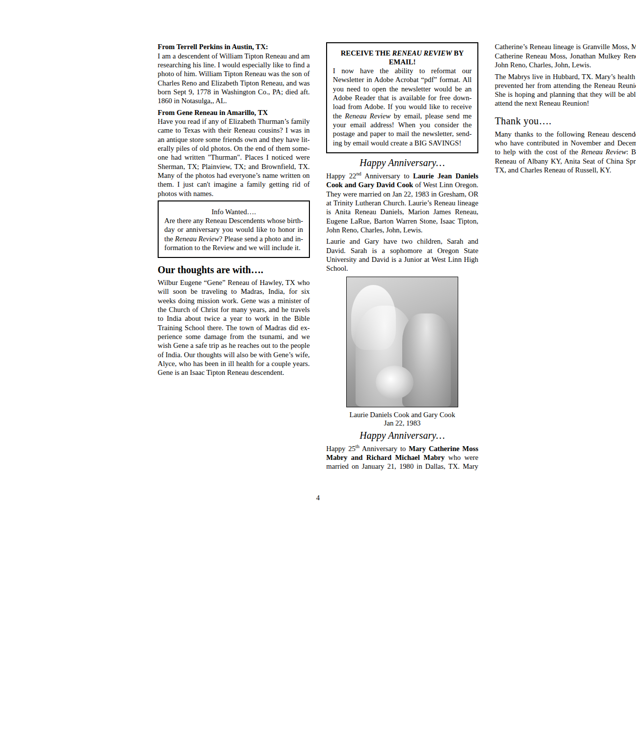From Terrell Perkins in Austin, TX:
I am a descendent of William Tipton Reneau and am researching his line. I would especially like to find a photo of him. William Tipton Reneau was the son of Charles Reno and Elizabeth Tipton Reneau, and was born Sept 9, 1778 in Washington Co., PA; died aft. 1860 in Notasulga,, AL.
From Gene Reneau in Amarillo, TX
Have you read if any of Elizabeth Thurman’s family came to Texas with their Reneau cousins? I was in an antique store some friends own and they have literally piles of old photos. On the end of them someone had written "Thurman". Places I noticed were Sherman, TX; Plainview, TX; and Brownfield, TX. Many of the photos had everyone’s name written on them. I just can't imagine a family getting rid of photos with names.
Info Wanted….
Are there any Reneau Descendents whose birthday or anniversary you would like to honor in the Reneau Review? Please send a photo and information to the Review and we will include it.
Our thoughts are with….
Wilbur Eugene “Gene” Reneau of Hawley, TX who will soon be traveling to Madras, India, for six weeks doing mission work. Gene was a minister of the Church of Christ for many years, and he travels to India about twice a year to work in the Bible Training School there. The town of Madras did experience some damage from the tsunami, and we wish Gene a safe trip as he reaches out to the people of India. Our thoughts will also be with Gene’s wife, Alyce, who has been in ill health for a couple years. Gene is an Isaac Tipton Reneau descendent.
RECEIVE THE RENEAU REVIEW BY EMAIL!
I now have the ability to reformat our Newsletter in Adobe Acrobat “pdf” format. All you need to open the newsletter would be an Adobe Reader that is available for free download from Adobe. If you would like to receive the Reneau Review by email, please send me your email address! When you consider the postage and paper to mail the newsletter, sending by email would create a BIG SAVINGS!
Happy Anniversary…
Happy 22nd Anniversary to Laurie Jean Daniels Cook and Gary David Cook of West Linn Oregon. They were married on Jan 22, 1983 in Gresham, OR at Trinity Lutheran Church. Laurie’s Reneau lineage is Anita Reneau Daniels, Marion James Reneau, Eugene LaRue, Barton Warren Stone, Isaac Tipton, John Reno, Charles, John, Lewis.
Laurie and Gary have two children, Sarah and David. Sarah is a sophomore at Oregon State University and David is a Junior at West Linn High School.
Laurie Daniels Cook and Gary Cook
Jan 22, 1983
Happy Anniversary…
Happy 25th Anniversary to Mary Catherine Moss Mabry and Richard Michael Mabry who were married on January 21, 1980 in Dallas, TX. Mary Catherine’s Reneau lineage is Granville Moss, Mary Catherine Reneau Moss, Jonathan Mulkey Reneau, John Reno, Charles, John, Lewis.
The Mabrys live in Hubbard, TX. Mary’s health has prevented her from attending the Reneau Reunions. She is hoping and planning that they will be able to attend the next Reneau Reunion!
Thank you….
Many thanks to the following Reneau descendents who have contributed in November and December to help with the cost of the Reneau Review: Betty Reneau of Albany KY, Anita Seat of China Spring, TX, and Charles Reneau of Russell, KY.
4